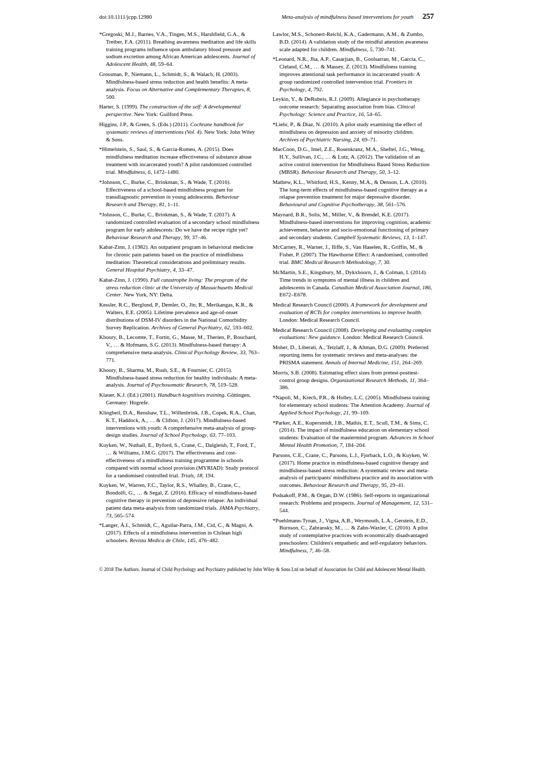doi:10.1111/jcpp.12980 Meta-analysis of mindfulness based interventions for youth 257
*Gregoski, M.J., Barnes, V.A., Tingen, M.S., Harshfield, G.A., & Treiber, F.A. (2011). Breathing awareness meditation and life skills training programs influence upon ambulatory blood pressure and sodium excretion among African American adolescents. Journal of Adolescent Health, 48, 59–64.
Grossman, P., Niemann, L., Schmidt, S., & Walach, H. (2003). Mindfulness-based stress reduction and health benefits: A meta-analysis. Focus on Alternative and Complementary Therapies, 8, 500.
Harter, S. (1999). The construction of the self: A developmental perspective. New York: Guilford Press.
Higgins, J.P., & Green, S. (Eds.) (2011). Cochrane handbook for systematic reviews of interventions (Vol. 4). New York: John Wiley & Sons.
*Himelstein, S., Saul, S., & Garcia-Romeu, A. (2015). Does mindfulness meditation increase effectiveness of substance abuse treatment with incarcerated youth? A pilot randomized controlled trial. Mindfulness, 6, 1472–1480.
*Johnson, C., Burke, C., Brinkman, S., & Wade, T. (2016). Effectiveness of a school-based mindfulness program for transdiagnostic prevention in young adolescents. Behaviour Research and Therapy, 81, 1–11.
*Johnson, C., Burke, C., Brinkman, S., & Wade, T. (2017). A randomized controlled evaluation of a secondary school mindfulness program for early adolescents: Do we have the recipe right yet? Behaviour Research and Therapy, 99, 37–46.
Kabat-Zinn, J. (1982). An outpatient program in behavioral medicine for chronic pain patients based on the practice of mindfulness meditation: Theoretical considerations and preliminary results. General Hospital Psychiatry, 4, 33–47.
Kabat-Zinn, J. (1990). Full catastrophe living: The program of the stress reduction clinic at the University of Massachusetts Medical Center. New York, NY: Delta.
Kessler, R.C., Berglund, P., Demler, O., Jin, R., Merikangas, K.R., & Walters, E.E. (2005). Lifetime prevalence and age-of-onset distributions of DSM-IV disorders in the National Comorbidity Survey Replication. Archives of General Psychiatry, 62, 593–602.
Khoury, B., Lecomte, T., Fortin, G., Masse, M., Therien, P., Bouchard, V., … & Hofmann, S.G. (2013). Mindfulness-based therapy: A comprehensive meta-analysis. Clinical Psychology Review, 33, 763–771.
Khoury, B., Sharma, M., Rush, S.E., & Fournier, C. (2015). Mindfulness-based stress reduction for healthy individuals: A meta-analysis. Journal of Psychosomatic Research, 78, 519–528.
Klauer, K.J. (Ed.) (2001). Handbuch kognitives training. Göttingen, Germany: Hogrefe.
Klingbeil, D.A., Renshaw, T.L., Willenbrink, J.B., Copek, R.A., Chan, K.T., Haddock, A., … & Clifton, J. (2017). Mindfulness-based interventions with youth: A comprehensive meta-analysis of group-design studies. Journal of School Psychology, 63, 77–103.
Kuyken, W., Nuthall, E., Byford, S., Crane, C., Dalgleish, T., Ford, T., … & Williams, J.M.G. (2017). The effectiveness and cost-effectiveness of a mindfulness training programme in schools compared with normal school provision (MYRIAD): Study protocol for a randomised controlled trial. Trials, 18, 194.
Kuyken, W., Warren, F.C., Taylor, R.S., Whalley, B., Crane, C., Bondolfi, G., … & Segal, Z. (2016). Efficacy of mindfulness-based cognitive therapy in prevention of depressive relapse: An individual patient data meta-analysis from randomized trials. JAMA Psychiatry, 73, 565–574.
*Langer, Á.I., Schmidt, C., Aguilar-Parra, J.M., Cid, C., & Magni, A. (2017). Effects of a mindfulness intervention in Chilean high schoolers. Revista Medica de Chile, 145, 476–482.
Lawlor, M.S., Schonert-Reichl, K.A., Gadermann, A.M., & Zumbo, B.D. (2014). A validation study of the mindful attention awareness scale adapted for children. Mindfulness, 5, 730–741.
*Leonard, N.R., Jha, A.P., Casarjian, B., Goolsarran, M., Garcia, C., Cleland, C.M., … & Massey, Z. (2013). Mindfulness training improves attentional task performance in incarcerated youth: A group randomized controlled intervention trial. Frontiers in Psychology, 4, 792.
Leykin, Y., & DeRubeis, R.J. (2009). Allegiance in psychotherapy outcome research: Separating association from bias. Clinical Psychology: Science and Practice, 16, 54–65.
*Liehr, P., & Diaz, N. (2010). A pilot study examining the effect of mindfulness on depression and anxiety of minority children. Archives of Psychiatric Nursing, 24, 69–71.
MacCoon, D.G., Imel, Z.E., Rosenkranz, M.A., Sheftel, J.G., Weng, H.Y., Sullivan, J.C., … & Lutz, A. (2012). The validation of an active control intervention for Mindfulness Based Stress Reduction (MBSR). Behaviour Research and Therapy, 50, 3–12.
Mathew, K.L., Whitford, H.S., Kenny, M.A., & Denson, L.A. (2010). The long-term effects of mindfulness-based cognitive therapy as a relapse prevention treatment for major depressive disorder. Behavioural and Cognitive Psychotherapy, 38, 561–576.
Maynard, B.R., Solis, M., Miller, V., & Brendel, K.E. (2017). Mindfulness-based interventions for improving cognition, academic achievement, behavior and socio-emotional functioning of primary and secondary students. Campbell Systematic Reviews, 13, 1–147.
McCarney, R., Warner, J., Iliffe, S., Van Haselen, R., Griffin, M., & Fisher, P. (2007). The Hawthorne Effect: A randomised, controlled trial. BMC Medical Research Methodology, 7, 30.
McMartin, S.E., Kingsbury, M., Dykxhoorn, J., & Colman, I. (2014). Time trends in symptoms of mental illness in children and adolescents in Canada. Canadian Medical Association Journal, 186, E672–E678.
Medical Research Council (2000). A framework for development and evaluation of RCTs for complex interventions to improve health. London: Medical Research Council.
Medical Research Council (2008). Developing and evaluating complex evaluations: New guidance. London: Medical Research Council.
Moher, D., Liberati, A., Tetzlaff, J., & Altman, D.G. (2009). Preferred reporting items for systematic reviews and meta-analyses: the PRISMA statement. Annals of Internal Medicine, 151, 264–269.
Morris, S.B. (2008). Estimating effect sizes from pretest-posttest-control group designs. Organizational Research Methods, 11, 364–386.
*Napoli, M., Krech, P.R., & Holley, L.C. (2005). Mindfulness training for elementary school students: The Attention Academy. Journal of Applied School Psychology, 21, 99–109.
*Parker, A.E., Kupersmidt, J.B., Mathis, E.T., Scull, T.M., & Sims, C. (2014). The impact of mindfulness education on elementary school students: Evaluation of the mastermind program. Advances in School Mental Health Promotion, 7, 184–204.
Parsons, C.E., Crane, C., Parsons, L.J., Fjorback, L.O., & Kuyken, W. (2017). Home practice in mindfulness-based cognitive therapy and mindfulness-based stress reduction: A systematic review and meta-analysis of participants' mindfulness practice and its association with outcomes. Behaviour Research and Therapy, 95, 29–41.
Podsakoff, P.M., & Organ, D.W. (1986). Self-reports in organizational research: Problems and prospects. Journal of Management, 12, 531–544.
*Poehlmann-Tynan, J., Vigna, A.B., Weymouth, L.A., Gerstein, E.D., Burnson, C., Zabransky, M., … & Zahn-Waxler, C. (2016). A pilot study of contemplative practices with economically disadvantaged preschoolers: Children's empathetic and self-regulatory behaviors. Mindfulness, 7, 46–58.
© 2018 The Authors. Journal of Child Psychology and Psychiatry published by John Wiley & Sons Ltd on behalf of Association for Child and Adolescent Mental Health.